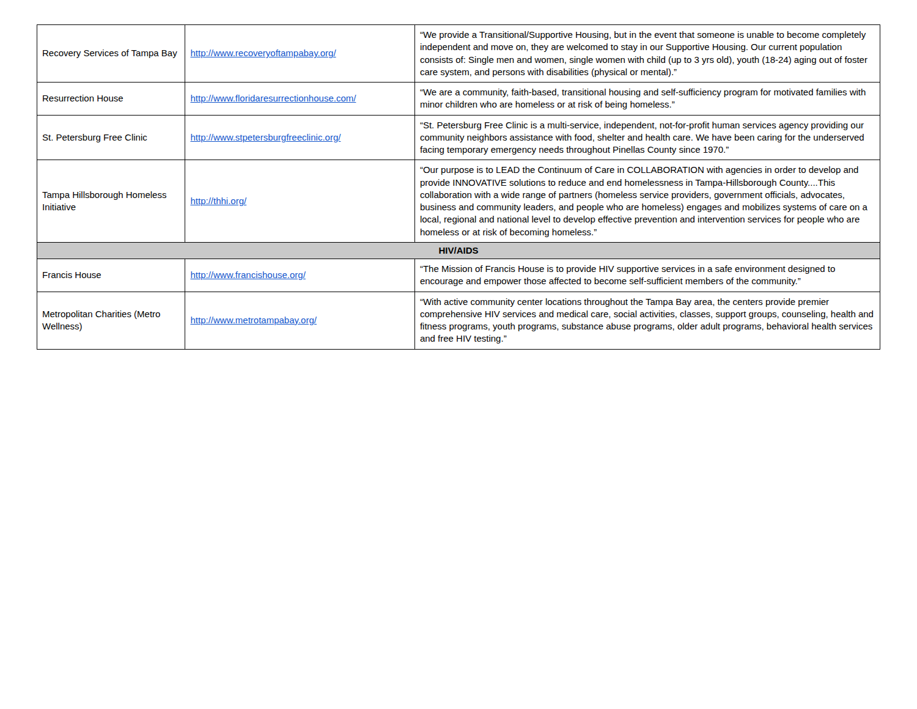| Recovery Services of Tampa Bay | http://www.recoveryoftampabay.org/ | “We provide a Transitional/Supportive Housing, but in the event that someone is unable to become completely independent and move on, they are welcomed to stay in our Supportive Housing. Our current population consists of: Single men and women, single women with child (up to 3 yrs old), youth (18-24) aging out of foster care system, and persons with disabilities (physical or mental).” |
| Resurrection House | http://www.floridaresurrectionhouse.com/ | “We are a community, faith-based, transitional housing and self-sufficiency program for motivated families with minor children who are homeless or at risk of being homeless.” |
| St. Petersburg Free Clinic | http://www.stpetersburgfreeclinic.org/ | “St. Petersburg Free Clinic is a multi-service, independent, not-for-profit human services agency providing our community neighbors assistance with food, shelter and health care. We have been caring for the underserved facing temporary emergency needs throughout Pinellas County since 1970.” |
| Tampa Hillsborough Homeless Initiative | http://thhi.org/ | “Our purpose is to LEAD the Continuum of Care in COLLABORATION with agencies in order to develop and provide INNOVATIVE solutions to reduce and end homelessness in Tampa-Hillsborough County....This collaboration with a wide range of partners (homeless service providers, government officials, advocates, business and community leaders, and people who are homeless) engages and mobilizes systems of care on a local, regional and national level to develop effective prevention and intervention services for people who are homeless or at risk of becoming homeless.” |
| HIV/AIDS |
| Francis House | http://www.francishouse.org/ | “The Mission of Francis House is to provide HIV supportive services in a safe environment designed to encourage and empower those affected to become self-sufficient members of the community.” |
| Metropolitan Charities (Metro Wellness) | http://www.metrotampabay.org/ | “With active community center locations throughout the Tampa Bay area, the centers provide premier comprehensive HIV services and medical care, social activities, classes, support groups, counseling, health and fitness programs, youth programs, substance abuse programs, older adult programs, behavioral health services and free HIV testing.” |